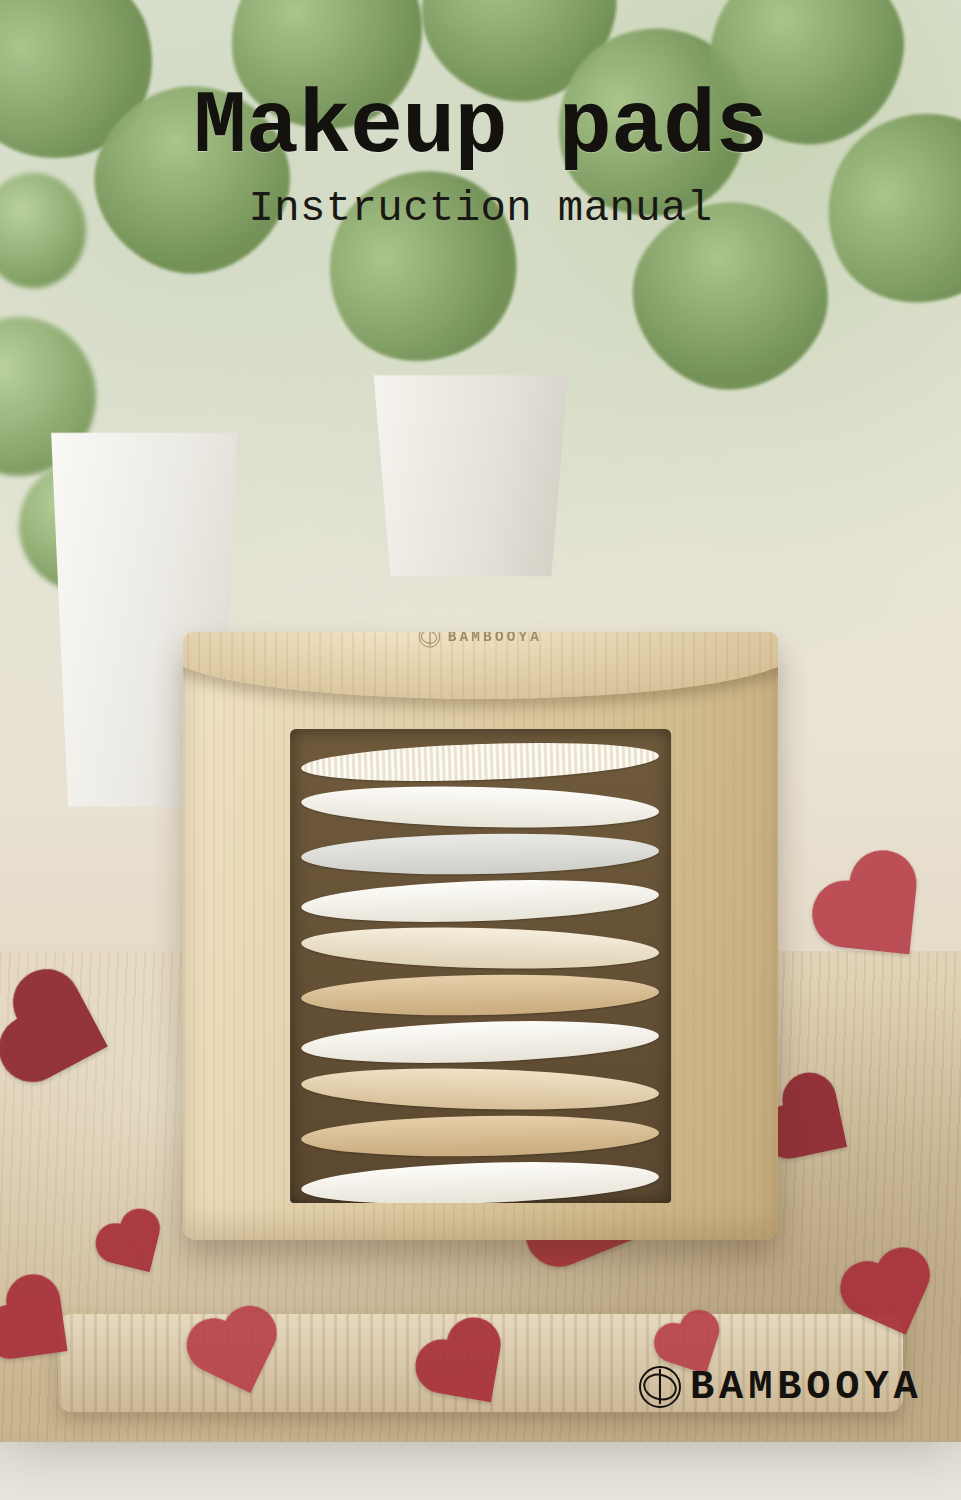Makeup pads
Instruction manual
Bambooya
Bambooya
Makeup pads — Instruction manual by Bambooya